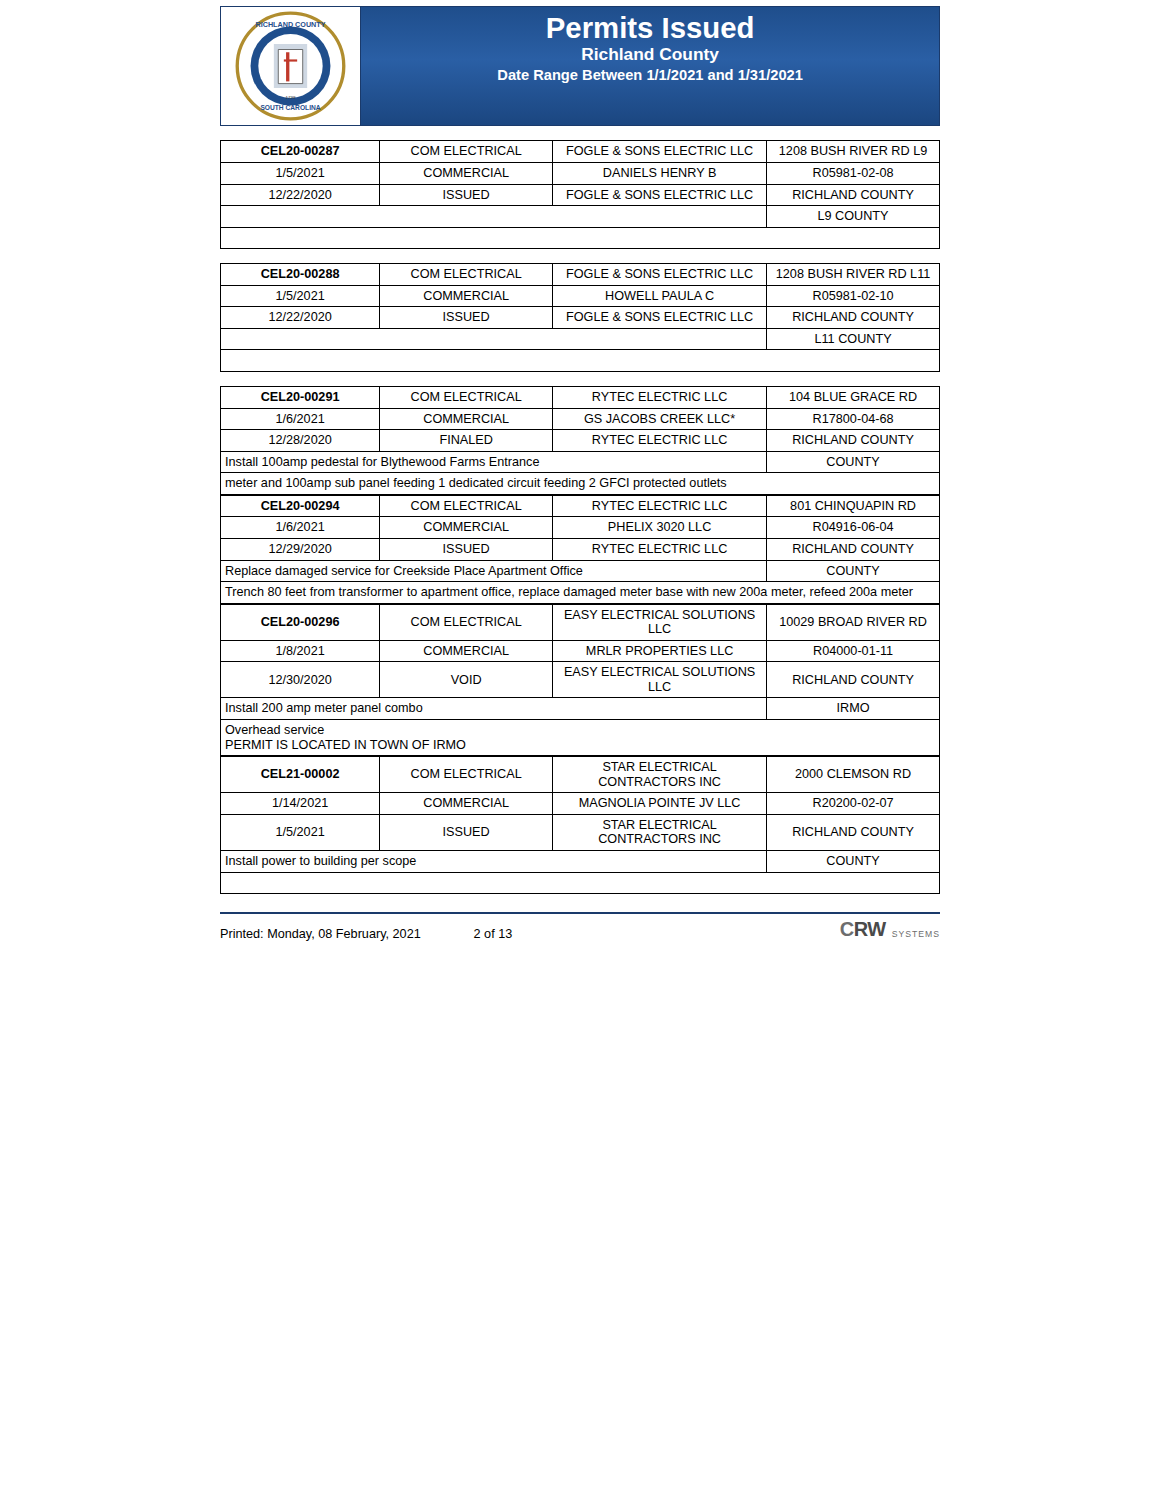Permits Issued
Richland County
Date Range Between 1/1/2021 and 1/31/2021
| CEL20-00287 | COM ELECTRICAL | FOGLE & SONS ELECTRIC LLC | 1208 BUSH RIVER RD L9 |
| 1/5/2021 | COMMERCIAL | DANIELS HENRY B | R05981-02-08 |
| 12/22/2020 | ISSUED | FOGLE & SONS ELECTRIC LLC | RICHLAND COUNTY |
| | L9 COUNTY |
| CEL20-00288 | COM ELECTRICAL | FOGLE & SONS ELECTRIC LLC | 1208 BUSH RIVER RD L11 |
| 1/5/2021 | COMMERCIAL | HOWELL PAULA C | R05981-02-10 |
| 12/22/2020 | ISSUED | FOGLE & SONS ELECTRIC LLC | RICHLAND COUNTY |
| | L11 COUNTY |
| CEL20-00291 | COM ELECTRICAL | RYTEC ELECTRIC LLC | 104 BLUE GRACE RD |
| 1/6/2021 | COMMERCIAL | GS JACOBS CREEK LLC* | R17800-04-68 |
| 12/28/2020 | FINALED | RYTEC ELECTRIC LLC | RICHLAND COUNTY |
| Install 100amp pedestal for Blythewood Farms Entrance | COUNTY |
| meter and 100amp sub panel feeding 1 dedicated circuit feeding 2 GFCI protected outlets |
| CEL20-00294 | COM ELECTRICAL | RYTEC ELECTRIC LLC | 801 CHINQUAPIN RD |
| 1/6/2021 | COMMERCIAL | PHELIX 3020 LLC | R04916-06-04 |
| 12/29/2020 | ISSUED | RYTEC ELECTRIC LLC | RICHLAND COUNTY |
| Replace damaged service for Creekside Place Apartment Office | COUNTY |
| Trench 80 feet from transformer to apartment office, replace damaged meter base with new 200a meter, refeed 200a meter |
| CEL20-00296 | COM ELECTRICAL | EASY ELECTRICAL SOLUTIONS LLC | 10029 BROAD RIVER RD |
| 1/8/2021 | COMMERCIAL | MRLR PROPERTIES LLC | R04000-01-11 |
| 12/30/2020 | VOID | EASY ELECTRICAL SOLUTIONS LLC | RICHLAND COUNTY |
| Install 200 amp meter panel combo | IRMO |
| Overhead service PERMIT IS LOCATED IN TOWN OF IRMO |
| CEL21-00002 | COM ELECTRICAL | STAR ELECTRICAL CONTRACTORS INC | 2000 CLEMSON RD |
| 1/14/2021 | COMMERCIAL | MAGNOLIA POINTE JV LLC | R20200-02-07 |
| 1/5/2021 | ISSUED | STAR ELECTRICAL CONTRACTORS INC | RICHLAND COUNTY |
| Install power to building per scope | COUNTY |
Printed: Monday, 08 February, 2021
2 of 13
CRW SYSTEMS